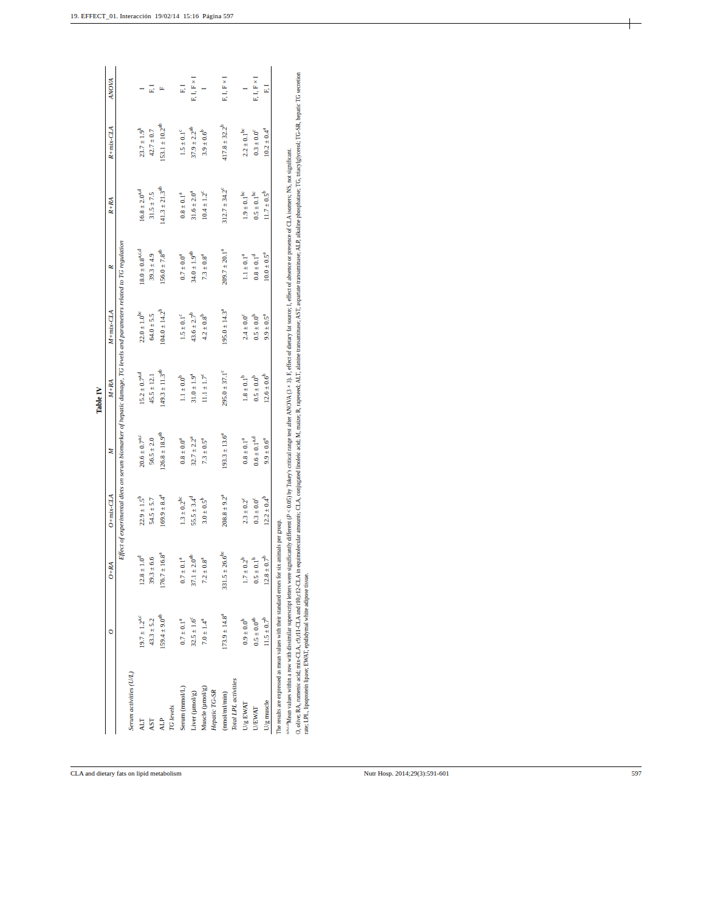19. EFFECT_01. Interacción 19/02/14 15:16 Página 597
Table IV
| Effect of experimental diets on serum biomarker of hepatic damage, TG levels and parameters related to TG regulation |
| | O | O+RA | O+mix-CLA | M | M+RA | M+mix-CLA | R | R+RA | R+mix-CLA | ANOVA |
| Serum activities (U/L) |
| ALT | 19.7 ± 1.2 a,c | 12.8 ± 1.0 d | 22.9 ± 1.5 b | 20.6 ± 0.7 a,c | 15.2 ± 0.7 a,d | 22.0 ± 1.0 bc | 18.0 ± 0.8 a,c,d | 16.8 ± 2.0 a,d | 23.7 ± 1.9 b | I |
| AST | 43.3 ± 5.2 | 39.3 ± 6.6 | 54.5 ± 5.7 | 56.5 ± 2.0 | 45.5 ± 12.1 | 64.0 ± 5.5 | 39.3 ± 4.9 | 31.5 ± 7.5 | 42.7 ± 0.7 | F, I |
| ALP | 159.4 ± 9.0 ab | 176.7 ± 16.8 a | 169.9 ± 8.4 a | 126.8 ± 18.9 ab | 149.3 ± 11.3 ab | 104.0 ± 14.2 b | 156.0 ± 7.8 ab | 141.3 ± 21.3 ab | 153.1 ± 10.2 ab | F |
| TG levels |
| Serum (mmol/L) | 0.7 ± 0.1 a | 0.7 ± 0.1 a | 1.3 ± 0.2 bc | 0.8 ± 0.0 a | 1.1 ± 0.0 b | 1.5 ± 0.1 c | 0.7 ± 0.0 a | 0.8 ± 0.1 a | 1.5 ± 0.1 c | F, I |
| Liver (µmol/g) | 32.5 ± 1.6 c | 37.1 ± 2.0 ab | 55.5 ± 3.4 d | 32.7 ± 2.2 a | 31.0 ± 1.9 a | 43.6 ± 2.7 b | 34.0 ± 1.9 ab | 31.6 ± 2.0 a | 37.9 ± 2.2 ab | F, I, F × I |
| Muscle (µmol/g) | 7.0 ± 1.4 a | 7.2 ± 0.8 a | 3.0 ± 0.5 b | 7.3 ± 0.5 a | 11.1 ± 1.7 c | 4.2 ± 0.8 b | 7.3 ± 0.8 a | 10.4 ± 1.2 c | 3.9 ± 0.6 b | I |
| Hepatic TG-SR |
| (nmol/ml/min) | 173.9 ± 14.8 a | 331.5 ± 26.6 bc | 208.8 ± 9.2 a | 193.3 ± 13.6 a | 295.0 ± 37.1 c | 195.0 ± 14.3 a | 209.7 ± 20.1 a | 312.7 ± 34.2 c | 417.8 ± 32.2 b | F, I, F × I |
| Total LPL activities |
| U/g EWAT | 0.9 ± 0.0 b | 1.7 ± 0.2 b | 2.3 ± 0.2 c | 0.8 ± 0.1 a | 1.8 ± 0.1 b | 2.4 ± 0.0 c | 1.1 ± 0.1 a | 1.9 ± 0.1 bc | 2.2 ± 0.1 bc | I |
| U/EWAT | 0.5 ± 0.0 ab | 0.5 ± 0.1 b | 0.3 ± 0.0 c | 0.6 ± 0.1 a,d | 0.5 ± 0.0 b | 0.5 ± 0.0 b | 0.8 ± 0.1 d | 0.5 ± 0.1 bc | 0.3 ± 0.0 c | F, I, F × I |
| U/g muscle | 11.5 ± 0.7 b | 12.8 ± 0.7 b | 12.2 ± 0.4 b | 9.9 ± 0.6 a | 12.6 ± 0.6 b | 9.9 ± 0.5 a | 10.0 ± 0.5 a | 11.7 ± 0.5 b | 10.2 ± 0.4 a | F, I |
The results are expressed as mean values with their standard errors for six animals per group.
a,b,c,dMean values within a row with dissimilar superscript letters were significantly different (P < 0.05) by Tukey's critical range test after ANOVA (3 × 3). F, effect of dietary fat source; I, effect of absence or presence of CLA isomers; NS, not significant.
O, olive; RA, rumenic acid; mix-CLA, c9,t11-CLA and t10,c12-CLA in equimolecular amounts; CLA, conjugated linoleic acid; M, maize; R, rapeseed; ALT, alanine transaminase; AST, aspartate transaminase; ALP, alkaline phosphatase; TG, triacylglycerol; TG-SR, hepatic TG secretion rate; LPL, lipoprotein lipase; EWAT, epididymal white adipose tissue.
CLA and dietary fats on lipid metabolism 597
Nutr Hosp. 2014;29(3):591-601